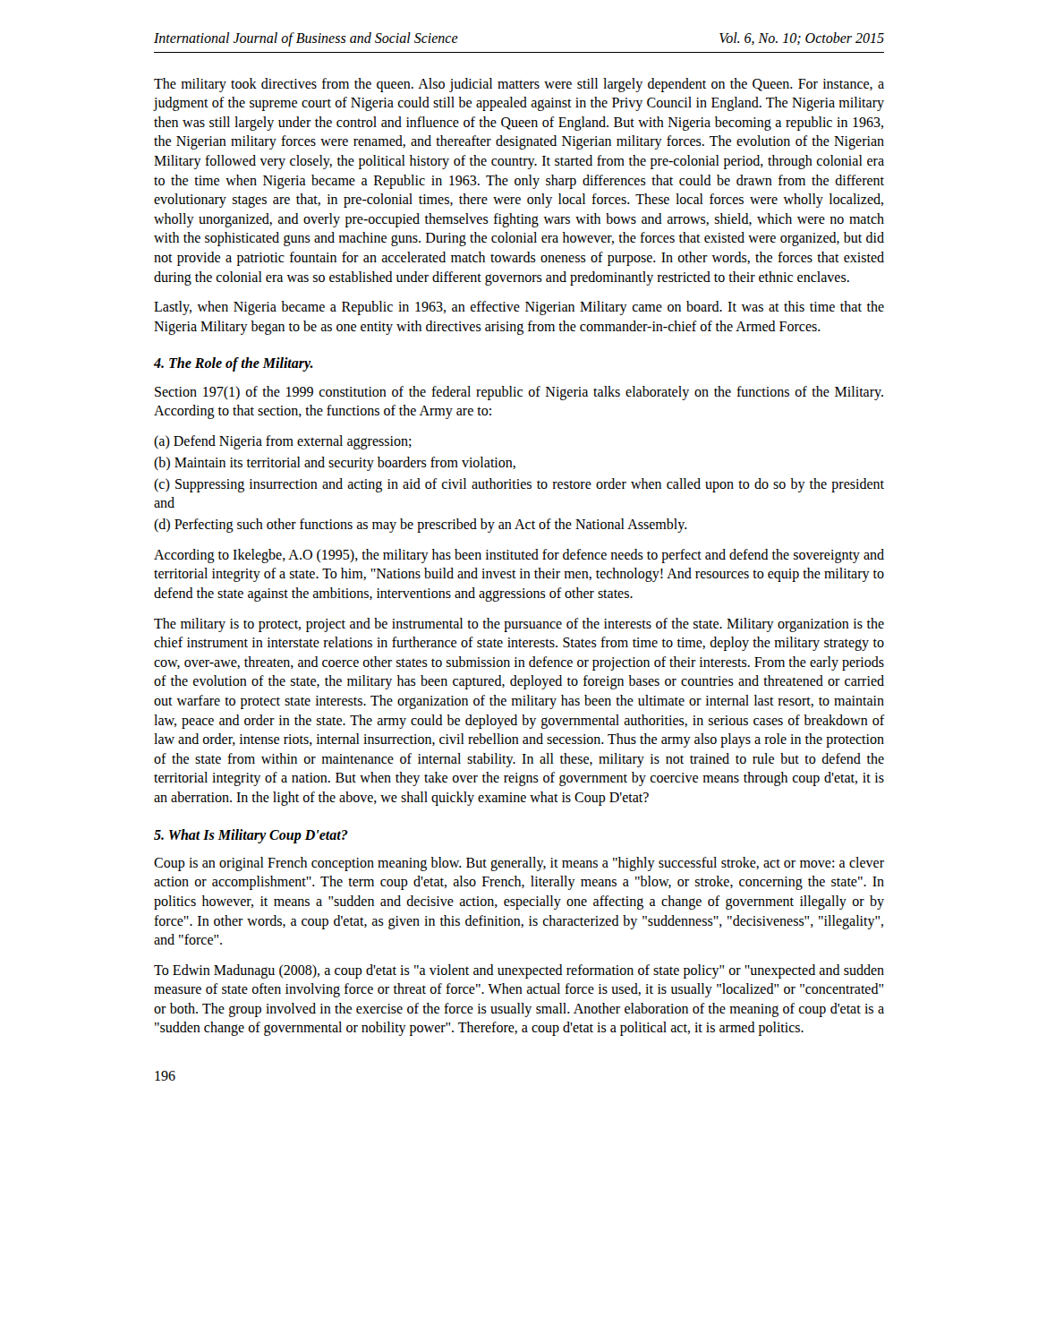International Journal of Business and Social Science Vol. 6, No. 10; October 2015
The military took directives from the queen. Also judicial matters were still largely dependent on the Queen. For instance, a judgment of the supreme court of Nigeria could still be appealed against in the Privy Council in England. The Nigeria military then was still largely under the control and influence of the Queen of England. But with Nigeria becoming a republic in 1963, the Nigerian military forces were renamed, and thereafter designated Nigerian military forces. The evolution of the Nigerian Military followed very closely, the political history of the country. It started from the pre-colonial period, through colonial era to the time when Nigeria became a Republic in 1963. The only sharp differences that could be drawn from the different evolutionary stages are that, in pre-colonial times, there were only local forces. These local forces were wholly localized, wholly unorganized, and overly pre-occupied themselves fighting wars with bows and arrows, shield, which were no match with the sophisticated guns and machine guns. During the colonial era however, the forces that existed were organized, but did not provide a patriotic fountain for an accelerated match towards oneness of purpose. In other words, the forces that existed during the colonial era was so established under different governors and predominantly restricted to their ethnic enclaves.
Lastly, when Nigeria became a Republic in 1963, an effective Nigerian Military came on board. It was at this time that the Nigeria Military began to be as one entity with directives arising from the commander-in-chief of the Armed Forces.
4. The Role of the Military.
Section 197(1) of the 1999 constitution of the federal republic of Nigeria talks elaborately on the functions of the Military. According to that section, the functions of the Army are to:
(a) Defend Nigeria from external aggression;
(b) Maintain its territorial and security boarders from violation,
(c) Suppressing insurrection and acting in aid of civil authorities to restore order when called upon to do so by the president and
(d) Perfecting such other functions as may be prescribed by an Act of the National Assembly.
According to Ikelegbe, A.O (1995), the military has been instituted for defence needs to perfect and defend the sovereignty and territorial integrity of a state. To him, "Nations build and invest in their men, technology! And resources to equip the military to defend the state against the ambitions, interventions and aggressions of other states.
The military is to protect, project and be instrumental to the pursuance of the interests of the state. Military organization is the chief instrument in interstate relations in furtherance of state interests. States from time to time, deploy the military strategy to cow, over-awe, threaten, and coerce other states to submission in defence or projection of their interests. From the early periods of the evolution of the state, the military has been captured, deployed to foreign bases or countries and threatened or carried out warfare to protect state interests. The organization of the military has been the ultimate or internal last resort, to maintain law, peace and order in the state. The army could be deployed by governmental authorities, in serious cases of breakdown of law and order, intense riots, internal insurrection, civil rebellion and secession. Thus the army also plays a role in the protection of the state from within or maintenance of internal stability. In all these, military is not trained to rule but to defend the territorial integrity of a nation. But when they take over the reigns of government by coercive means through coup d'etat, it is an aberration. In the light of the above, we shall quickly examine what is Coup D'etat?
5. What Is Military Coup D'etat?
Coup is an original French conception meaning blow. But generally, it means a "highly successful stroke, act or move: a clever action or accomplishment". The term coup d'etat, also French, literally means a "blow, or stroke, concerning the state". In politics however, it means a "sudden and decisive action, especially one affecting a change of government illegally or by force". In other words, a coup d'etat, as given in this definition, is characterized by "suddenness", "decisiveness", "illegality", and "force".
To Edwin Madunagu (2008), a coup d'etat is "a violent and unexpected reformation of state policy" or "unexpected and sudden measure of state often involving force or threat of force". When actual force is used, it is usually "localized" or "concentrated" or both. The group involved in the exercise of the force is usually small. Another elaboration of the meaning of coup d'etat is a "sudden change of governmental or nobility power". Therefore, a coup d'etat is a political act, it is armed politics.
196